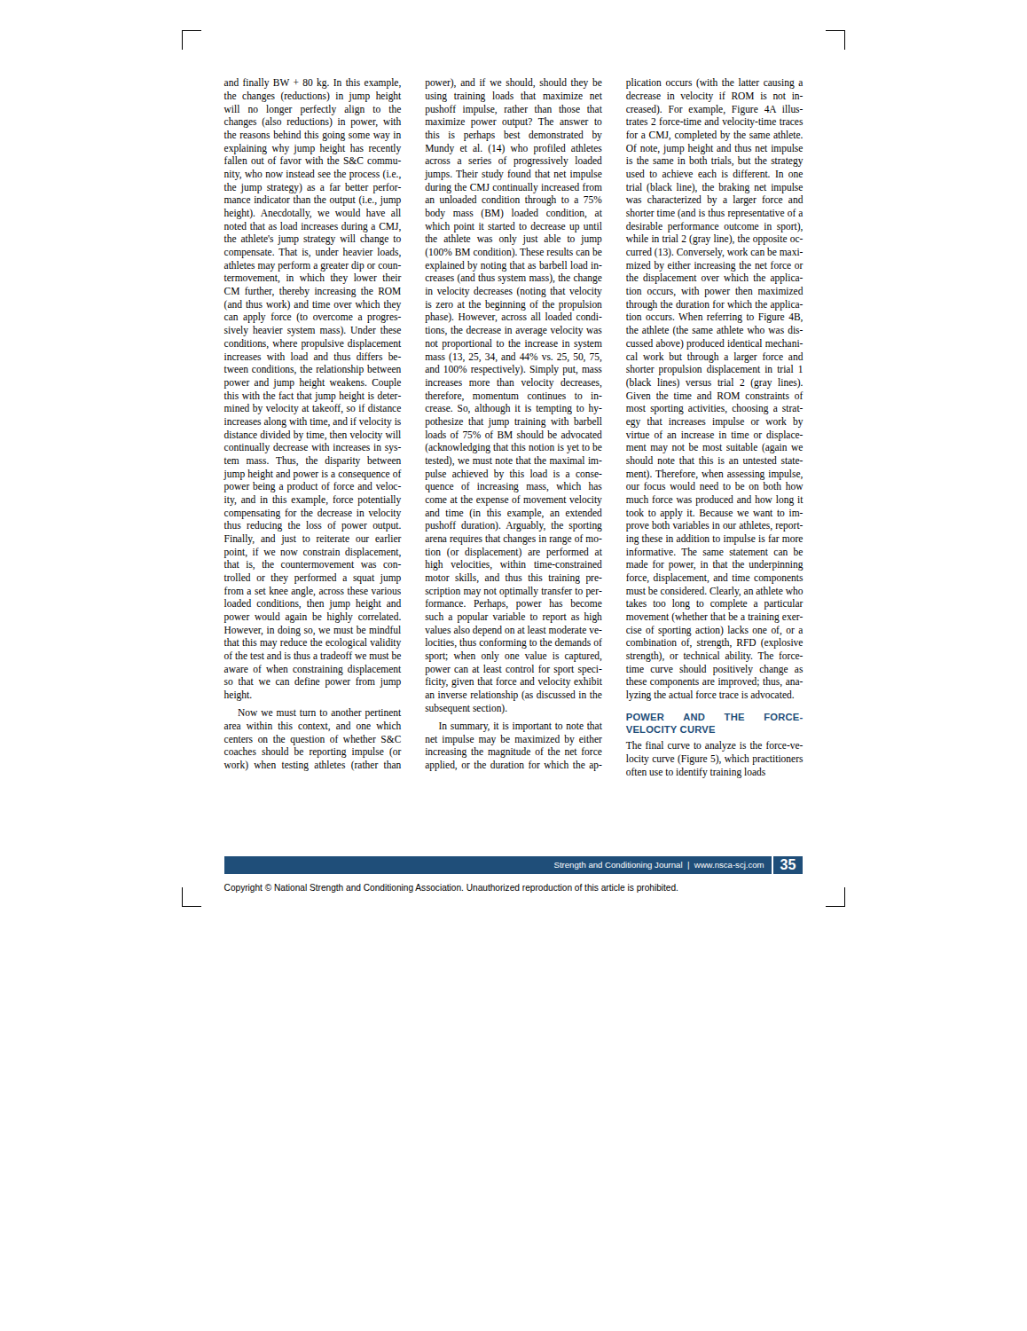and finally BW + 80 kg. In this example, the changes (reductions) in jump height will no longer perfectly align to the changes (also reductions) in power, with the reasons behind this going some way in explaining why jump height has recently fallen out of favor with the S&C community, who now instead see the process (i.e., the jump strategy) as a far better performance indicator than the output (i.e., jump height). Anecdotally, we would have all noted that as load increases during a CMJ, the athlete's jump strategy will change to compensate. That is, under heavier loads, athletes may perform a greater dip or countermovement, in which they lower their CM further, thereby increasing the ROM (and thus work) and time over which they can apply force (to overcome a progressively heavier system mass). Under these conditions, where propulsive displacement increases with load and thus differs between conditions, the relationship between power and jump height weakens. Couple this with the fact that jump height is determined by velocity at takeoff, so if distance increases along with time, and if velocity is distance divided by time, then velocity will continually decrease with increases in system mass. Thus, the disparity between jump height and power is a consequence of power being a product of force and velocity, and in this example, force potentially compensating for the decrease in velocity thus reducing the loss of power output. Finally, and just to reiterate our earlier point, if we now constrain displacement, that is, the countermovement was controlled or they performed a squat jump from a set knee angle, across these various loaded conditions, then jump height and power would again be highly correlated. However, in doing so, we must be mindful that this may reduce the ecological validity of the test and is thus a tradeoff we must be aware of when constraining displacement so that we can define power from jump height.
Now we must turn to another pertinent area within this context, and one which centers on the question of whether S&C coaches should be reporting impulse (or work) when testing athletes (rather than power), and if we should, should they be using training loads that maximize net pushoff impulse, rather than those that maximize power output? The answer to this is perhaps best demonstrated by Mundy et al. (14) who profiled athletes across a series of progressively loaded jumps. Their study found that net impulse during the CMJ continually increased from an unloaded condition through to a 75% body mass (BM) loaded condition, at which point it started to decrease up until the athlete was only just able to jump (100% BM condition). These results can be explained by noting that as barbell load increases (and thus system mass), the change in velocity decreases (noting that velocity is zero at the beginning of the propulsion phase). However, across all loaded conditions, the decrease in average velocity was not proportional to the increase in system mass (13, 25, 34, and 44% vs. 25, 50, 75, and 100% respectively). Simply put, mass increases more than velocity decreases, therefore, momentum continues to increase. So, although it is tempting to hypothesize that jump training with barbell loads of 75% of BM should be advocated (acknowledging that this notion is yet to be tested), we must note that the maximal impulse achieved by this load is a consequence of increasing mass, which has come at the expense of movement velocity and time (in this example, an extended pushoff duration). Arguably, the sporting arena requires that changes in range of motion (or displacement) are performed at high velocities, within time-constrained motor skills, and thus this training prescription may not optimally transfer to performance. Perhaps, power has become such a popular variable to report as high values also depend on at least moderate velocities, thus conforming to the demands of sport; when only one value is captured, power can at least control for sport specificity, given that force and velocity exhibit an inverse relationship (as discussed in the subsequent section).
In summary, it is important to note that net impulse may be maximized by either increasing the magnitude of the net force applied, or the duration for which the application occurs (with the latter causing a decrease in velocity if ROM is not increased). For example, Figure 4A illustrates 2 force-time and velocity-time traces for a CMJ, completed by the same athlete. Of note, jump height and thus net impulse is the same in both trials, but the strategy used to achieve each is different. In one trial (black line), the braking net impulse was characterized by a larger force and shorter time (and is thus representative of a desirable performance outcome in sport), while in trial 2 (gray line), the opposite occurred (13). Conversely, work can be maximized by either increasing the net force or the displacement over which the application occurs, with power then maximized through the duration for which the application occurs. When referring to Figure 4B, the athlete (the same athlete who was discussed above) produced identical mechanical work but through a larger force and shorter propulsion displacement in trial 1 (black lines) versus trial 2 (gray lines). Given the time and ROM constraints of most sporting activities, choosing a strategy that increases impulse or work by virtue of an increase in time or displacement may not be most suitable (again we should note that this is an untested statement). Therefore, when assessing impulse, our focus would need to be on both how much force was produced and how long it took to apply it. Because we want to improve both variables in our athletes, reporting these in addition to impulse is far more informative. The same statement can be made for power, in that the underpinning force, displacement, and time components must be considered. Clearly, an athlete who takes too long to complete a particular movement (whether that be a training exercise of sporting action) lacks one of, or a combination of, strength, RFD (explosive strength), or technical ability. The force-time curve should positively change as these components are improved; thus, analyzing the actual force trace is advocated.
Power and the Force-Velocity Curve
The final curve to analyze is the force-velocity curve (Figure 5), which practitioners often use to identify training loads
Strength and Conditioning Journal | www.nsca-scj.com
35
Copyright © National Strength and Conditioning Association. Unauthorized reproduction of this article is prohibited.